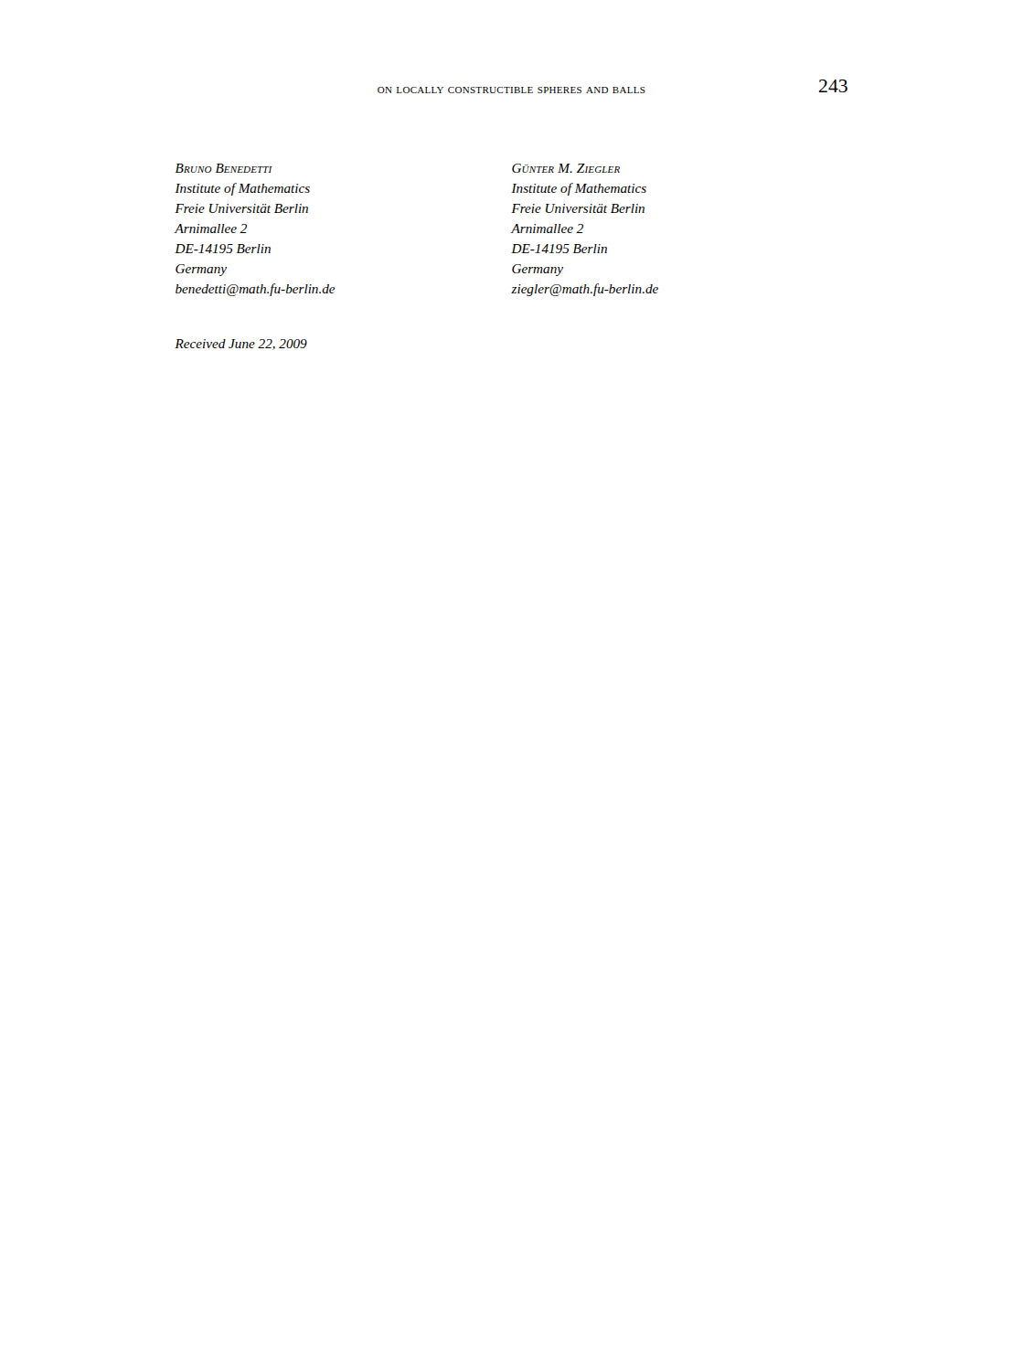on locally constructible spheres and balls
243
Bruno Benedetti Institute of Mathematics Freie Universität Berlin Arnimallee 2 DE-14195 Berlin Germany benedetti@math.fu-berlin.de Günter M. Ziegler Institute of Mathematics Freie Universität Berlin Arnimallee 2 DE-14195 Berlin Germany ziegler@math.fu-berlin.de
Received June 22, 2009